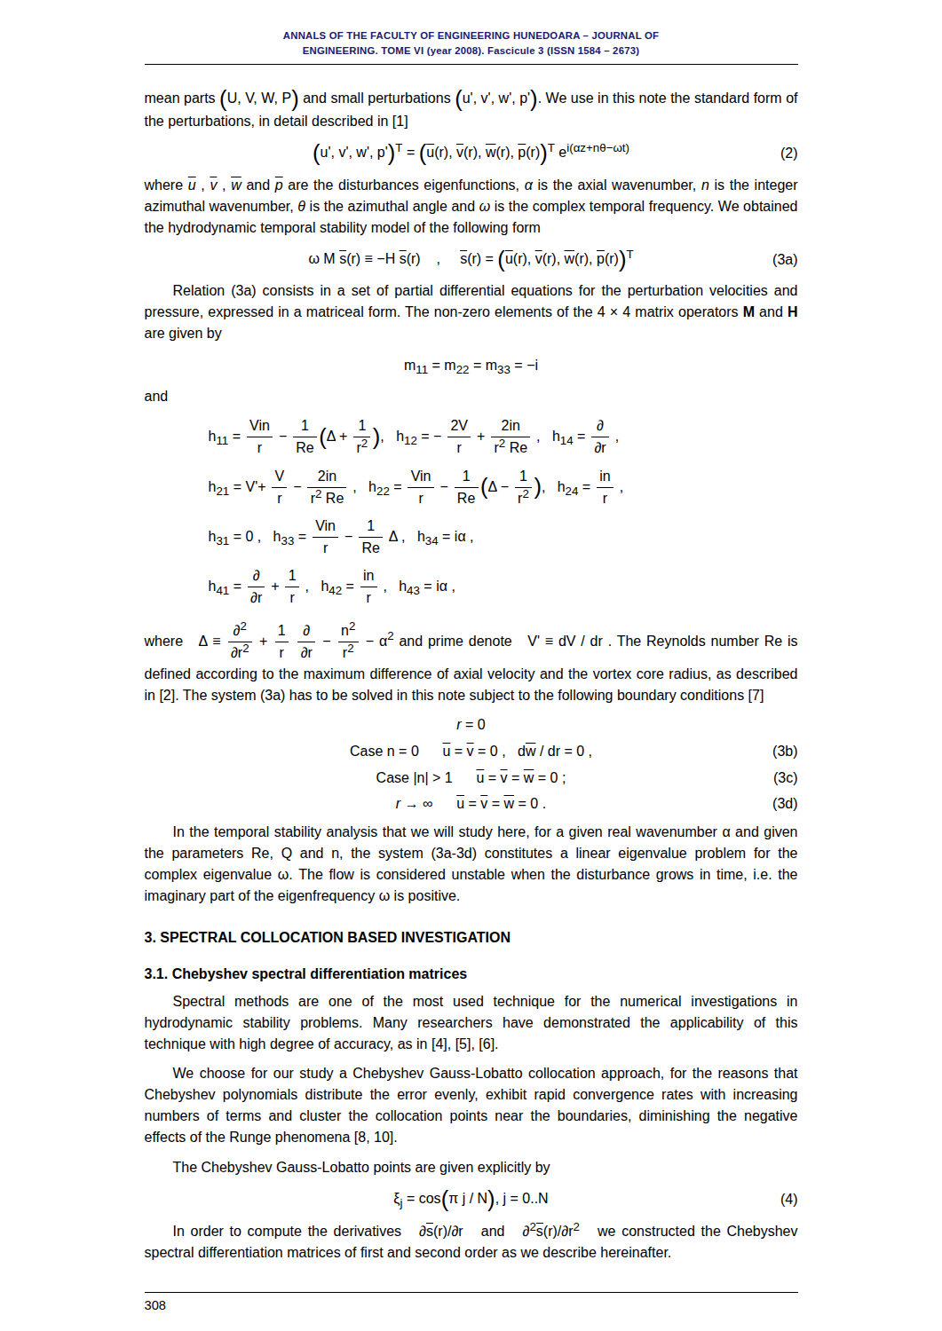ANNALS OF THE FACULTY OF ENGINEERING HUNEDOARA – JOURNAL OF ENGINEERING. TOME VI (year 2008). Fascicule 3 (ISSN 1584 – 2673)
mean parts (U, V, W, P) and small perturbations (u', v', w', p'). We use in this note the standard form of the perturbations, in detail described in [1]
(u', v', w', p')T = (u(r), v(r), w(r), p(r))T ei(αz+nθ−ωt) (2)
where u , v , w and p are the disturbances eigenfunctions, α is the axial wavenumber, n is the integer azimuthal wavenumber, θ is the azimuthal angle and ω is the complex temporal frequency. We obtained the hydrodynamic temporal stability model of the following form
ω M s(r) ≡ −H s(r) , s(r) = (u(r), v(r), w(r), p(r))T (3a)
Relation (3a) consists in a set of partial differential equations for the perturbation velocities and pressure, expressed in a matriceal form. The non-zero elements of the 4 × 4 matrix operators M and H are given by
m11 = m22 = m33 = −i
and
h11 = Vin r − 1 Re(Δ + 1 r2), h12 = − 2V r + 2in r2 Re , h14 = ∂∂r ,
h21 = V'+ Vr − 2in r2 Re , h22 = Vin r − 1 Re(Δ − 1 r2), h24 = in r ,
h31 = 0 , h33 = Vin r − 1 Re Δ , h34 = iα ,
h41 = ∂∂r + 1 r , h42 = in r , h43 = iα ,
where Δ ≡ ∂2∂r2 + 1 r ∂∂r − n2 r2 − α2 and prime denote V' ≡ dV / dr . The Reynolds number Re is defined according to the maximum difference of axial velocity and the vortex core radius, as described in [2]. The system (3a) has to be solved in this note subject to the following boundary conditions [7]
r = 0 Case n = 0 u = v = 0 , dw / dr = 0 ,(3b) Case |n| > 1 u = v = w = 0 ;(3c) r → ∞ u = v = w = 0 .(3d)
In the temporal stability analysis that we will study here, for a given real wavenumber α and given the parameters Re, Q and n, the system (3a-3d) constitutes a linear eigenvalue problem for the complex eigenvalue ω. The flow is considered unstable when the disturbance grows in time, i.e. the imaginary part of the eigenfrequency ω is positive.
3. SPECTRAL COLLOCATION BASED INVESTIGATION
3.1. Chebyshev spectral differentiation matrices
Spectral methods are one of the most used technique for the numerical investigations in hydrodynamic stability problems. Many researchers have demonstrated the applicability of this technique with high degree of accuracy, as in [4], [5], [6].
We choose for our study a Chebyshev Gauss-Lobatto collocation approach, for the reasons that Chebyshev polynomials distribute the error evenly, exhibit rapid convergence rates with increasing numbers of terms and cluster the collocation points near the boundaries, diminishing the negative effects of the Runge phenomena [8, 10].
The Chebyshev Gauss-Lobatto points are given explicitly by
ξj = cos(π j / N), j = 0..N (4)
In order to compute the derivatives ∂s(r)/∂r and ∂2s(r)/∂r2 we constructed the Chebyshev spectral differentiation matrices of first and second order as we describe hereinafter.
308